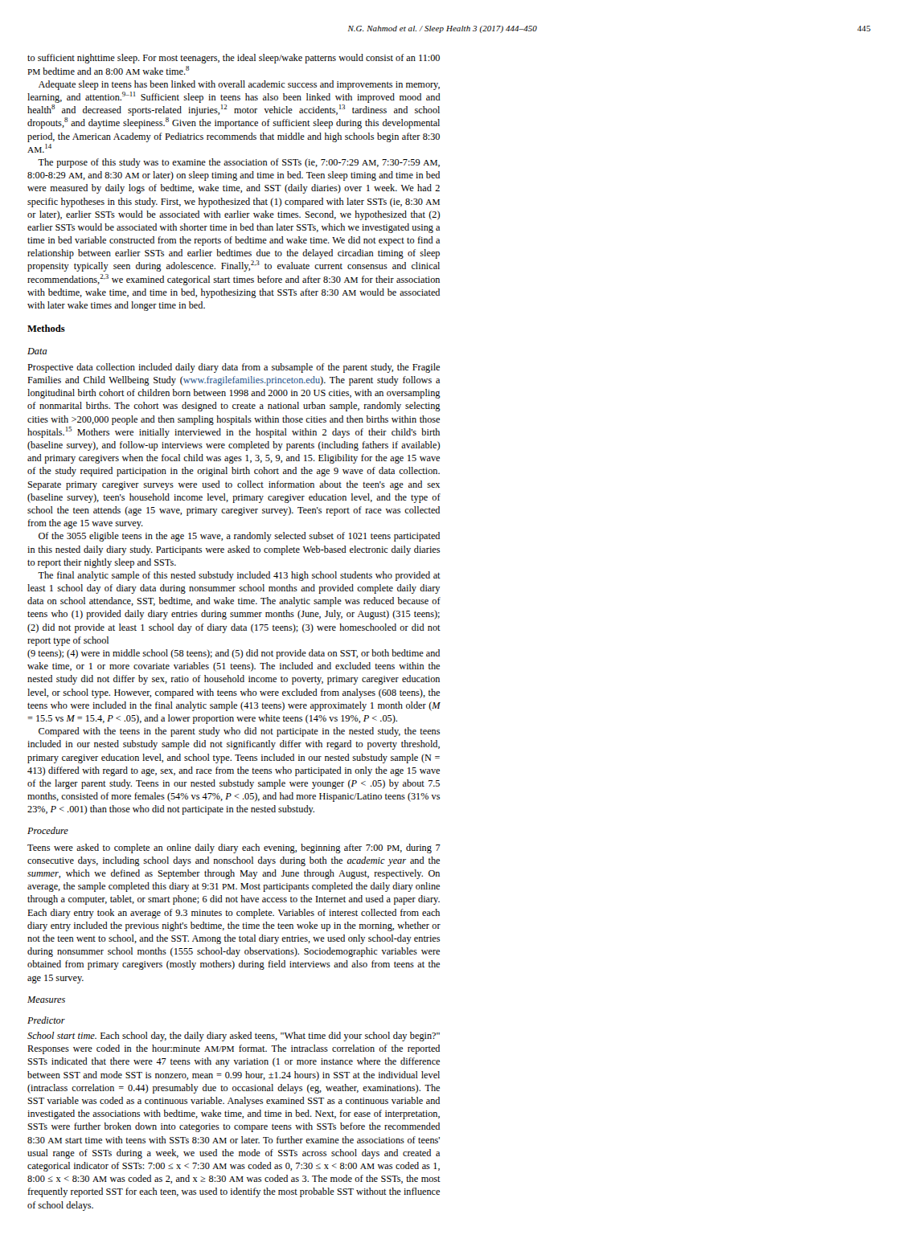445 N.G. Nahmod et al. / Sleep Health 3 (2017) 444–450
to sufficient nighttime sleep. For most teenagers, the ideal sleep/wake patterns would consist of an 11:00 PM bedtime and an 8:00 AM wake time.8
Adequate sleep in teens has been linked with overall academic success and improvements in memory, learning, and attention.9–11 Sufficient sleep in teens has also been linked with improved mood and health8 and decreased sports-related injuries,12 motor vehicle accidents,13 tardiness and school dropouts,8 and daytime sleepiness.8 Given the importance of sufficient sleep during this developmental period, the American Academy of Pediatrics recommends that middle and high schools begin after 8:30 AM.14
The purpose of this study was to examine the association of SSTs (ie, 7:00-7:29 AM, 7:30-7:59 AM, 8:00-8:29 AM, and 8:30 AM or later) on sleep timing and time in bed. Teen sleep timing and time in bed were measured by daily logs of bedtime, wake time, and SST (daily diaries) over 1 week. We had 2 specific hypotheses in this study. First, we hypothesized that (1) compared with later SSTs (ie, 8:30 AM or later), earlier SSTs would be associated with earlier wake times. Second, we hypothesized that (2) earlier SSTs would be associated with shorter time in bed than later SSTs, which we investigated using a time in bed variable constructed from the reports of bedtime and wake time. We did not expect to find a relationship between earlier SSTs and earlier bedtimes due to the delayed circadian timing of sleep propensity typically seen during adolescence. Finally,2,3 to evaluate current consensus and clinical recommendations,2,3 we examined categorical start times before and after 8:30 AM for their association with bedtime, wake time, and time in bed, hypothesizing that SSTs after 8:30 AM would be associated with later wake times and longer time in bed.
Methods
Data
Prospective data collection included daily diary data from a subsample of the parent study, the Fragile Families and Child Wellbeing Study (www.fragilefamilies.princeton.edu). The parent study follows a longitudinal birth cohort of children born between 1998 and 2000 in 20 US cities, with an oversampling of nonmarital births. The cohort was designed to create a national urban sample, randomly selecting cities with >200,000 people and then sampling hospitals within those cities and then births within those hospitals.15 Mothers were initially interviewed in the hospital within 2 days of their child's birth (baseline survey), and follow-up interviews were completed by parents (including fathers if available) and primary caregivers when the focal child was ages 1, 3, 5, 9, and 15. Eligibility for the age 15 wave of the study required participation in the original birth cohort and the age 9 wave of data collection. Separate primary caregiver surveys were used to collect information about the teen's age and sex (baseline survey), teen's household income level, primary caregiver education level, and the type of school the teen attends (age 15 wave, primary caregiver survey). Teen's report of race was collected from the age 15 wave survey.
Of the 3055 eligible teens in the age 15 wave, a randomly selected subset of 1021 teens participated in this nested daily diary study. Participants were asked to complete Web-based electronic daily diaries to report their nightly sleep and SSTs.
The final analytic sample of this nested substudy included 413 high school students who provided at least 1 school day of diary data during nonsummer school months and provided complete daily diary data on school attendance, SST, bedtime, and wake time. The analytic sample was reduced because of teens who (1) provided daily diary entries during summer months (June, July, or August) (315 teens); (2) did not provide at least 1 school day of diary data (175 teens); (3) were homeschooled or did not report type of school
(9 teens); (4) were in middle school (58 teens); and (5) did not provide data on SST, or both bedtime and wake time, or 1 or more covariate variables (51 teens). The included and excluded teens within the nested study did not differ by sex, ratio of household income to poverty, primary caregiver education level, or school type. However, compared with teens who were excluded from analyses (608 teens), the teens who were included in the final analytic sample (413 teens) were approximately 1 month older (M = 15.5 vs M = 15.4, P < .05), and a lower proportion were white teens (14% vs 19%, P < .05).
Compared with the teens in the parent study who did not participate in the nested study, the teens included in our nested substudy sample did not significantly differ with regard to poverty threshold, primary caregiver education level, and school type. Teens included in our nested substudy sample (N = 413) differed with regard to age, sex, and race from the teens who participated in only the age 15 wave of the larger parent study. Teens in our nested substudy sample were younger (P < .05) by about 7.5 months, consisted of more females (54% vs 47%, P < .05), and had more Hispanic/Latino teens (31% vs 23%, P < .001) than those who did not participate in the nested substudy.
Procedure
Teens were asked to complete an online daily diary each evening, beginning after 7:00 PM, during 7 consecutive days, including school days and nonschool days during both the academic year and the summer, which we defined as September through May and June through August, respectively. On average, the sample completed this diary at 9:31 PM. Most participants completed the daily diary online through a computer, tablet, or smart phone; 6 did not have access to the Internet and used a paper diary. Each diary entry took an average of 9.3 minutes to complete. Variables of interest collected from each diary entry included the previous night's bedtime, the time the teen woke up in the morning, whether or not the teen went to school, and the SST. Among the total diary entries, we used only school-day entries during nonsummer school months (1555 school-day observations). Sociodemographic variables were obtained from primary caregivers (mostly mothers) during field interviews and also from teens at the age 15 survey.
Measures
Predictor
School start time. Each school day, the daily diary asked teens, "What time did your school day begin?" Responses were coded in the hour:minute AM/PM format. The intraclass correlation of the reported SSTs indicated that there were 47 teens with any variation (1 or more instance where the difference between SST and mode SST is nonzero, mean = 0.99 hour, ±1.24 hours) in SST at the individual level (intraclass correlation = 0.44) presumably due to occasional delays (eg, weather, examinations). The SST variable was coded as a continuous variable. Analyses examined SST as a continuous variable and investigated the associations with bedtime, wake time, and time in bed. Next, for ease of interpretation, SSTs were further broken down into categories to compare teens with SSTs before the recommended 8:30 AM start time with teens with SSTs 8:30 AM or later. To further examine the associations of teens' usual range of SSTs during a week, we used the mode of SSTs across school days and created a categorical indicator of SSTs: 7:00 ≤ x < 7:30 AM was coded as 0, 7:30 ≤ x < 8:00 AM was coded as 1, 8:00 ≤ x < 8:30 AM was coded as 2, and x ≥ 8:30 AM was coded as 3. The mode of the SSTs, the most frequently reported SST for each teen, was used to identify the most probable SST without the influence of school delays.